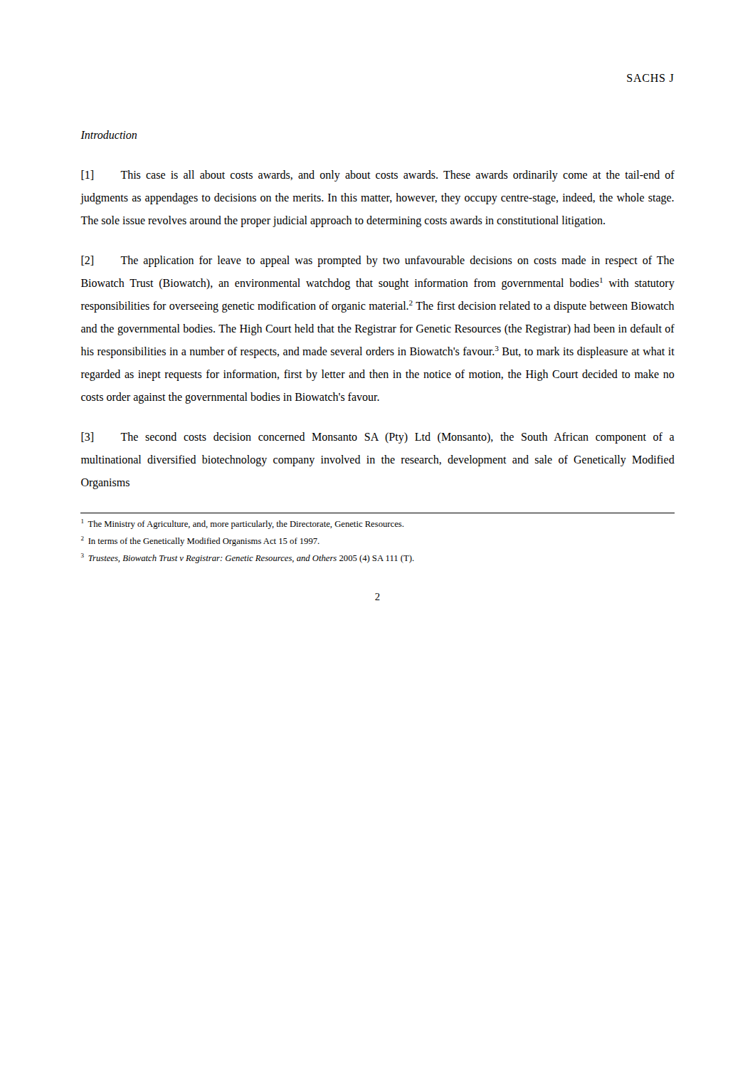SACHS J
Introduction
[1] This case is all about costs awards, and only about costs awards. These awards ordinarily come at the tail-end of judgments as appendages to decisions on the merits. In this matter, however, they occupy centre-stage, indeed, the whole stage. The sole issue revolves around the proper judicial approach to determining costs awards in constitutional litigation.
[2] The application for leave to appeal was prompted by two unfavourable decisions on costs made in respect of The Biowatch Trust (Biowatch), an environmental watchdog that sought information from governmental bodies1 with statutory responsibilities for overseeing genetic modification of organic material.2 The first decision related to a dispute between Biowatch and the governmental bodies. The High Court held that the Registrar for Genetic Resources (the Registrar) had been in default of his responsibilities in a number of respects, and made several orders in Biowatch's favour.3 But, to mark its displeasure at what it regarded as inept requests for information, first by letter and then in the notice of motion, the High Court decided to make no costs order against the governmental bodies in Biowatch's favour.
[3] The second costs decision concerned Monsanto SA (Pty) Ltd (Monsanto), the South African component of a multinational diversified biotechnology company involved in the research, development and sale of Genetically Modified Organisms
1 The Ministry of Agriculture, and, more particularly, the Directorate, Genetic Resources.
2 In terms of the Genetically Modified Organisms Act 15 of 1997.
3 Trustees, Biowatch Trust v Registrar: Genetic Resources, and Others 2005 (4) SA 111 (T).
2